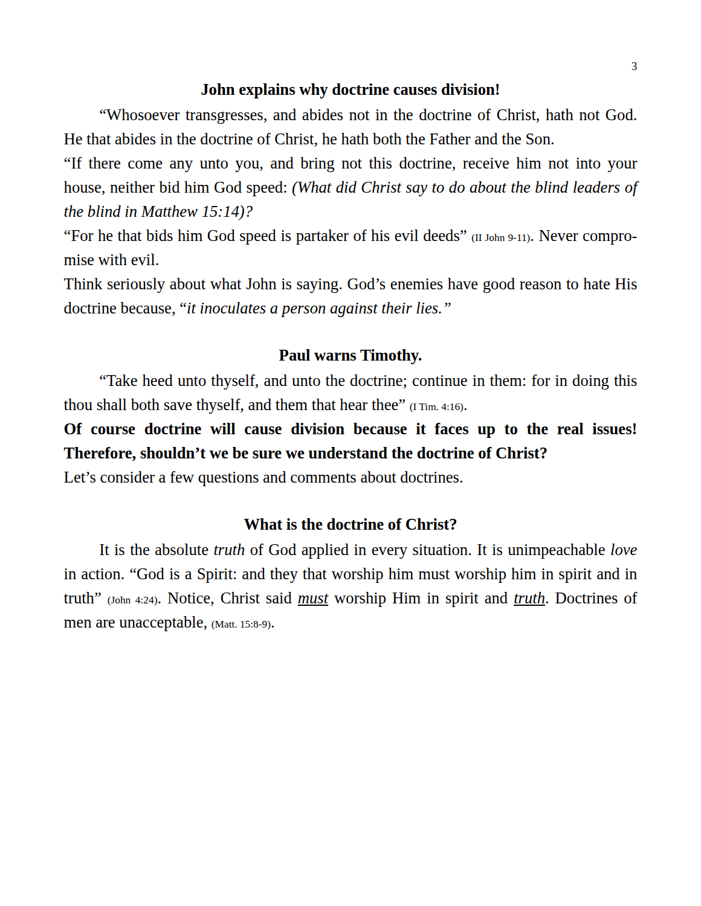3
John explains why doctrine causes division!
“Whosoever transgresses, and abides not in the doctrine of Christ, hath not God. He that abides in the doctrine of Christ, he hath both the Father and the Son.
“If there come any unto you, and bring not this doctrine, receive him not into your house, neither bid him God speed: (What did Christ say to do about the blind leaders of the blind in Matthew 15:14)?
“For he that bids him God speed is partaker of his evil deeds” (II John 9-11). Never compromise with evil.
Think seriously about what John is saying. God’s enemies have good reason to hate His doctrine because, “it inoculates a person against their lies.”
Paul warns Timothy.
“Take heed unto thyself, and unto the doctrine; continue in them: for in doing this thou shall both save thyself, and them that hear thee” (I Tim. 4:16).
Of course doctrine will cause division because it faces up to the real issues! Therefore, shouldn’t we be sure we understand the doctrine of Christ?
Let’s consider a few questions and comments about doctrines.
What is the doctrine of Christ?
It is the absolute truth of God applied in every situation. It is unimpeachable love in action. “God is a Spirit: and they that worship him must worship him in spirit and in truth” (John 4:24). Notice, Christ said must worship Him in spirit and truth. Doctrines of men are unacceptable, (Matt. 15:8-9).